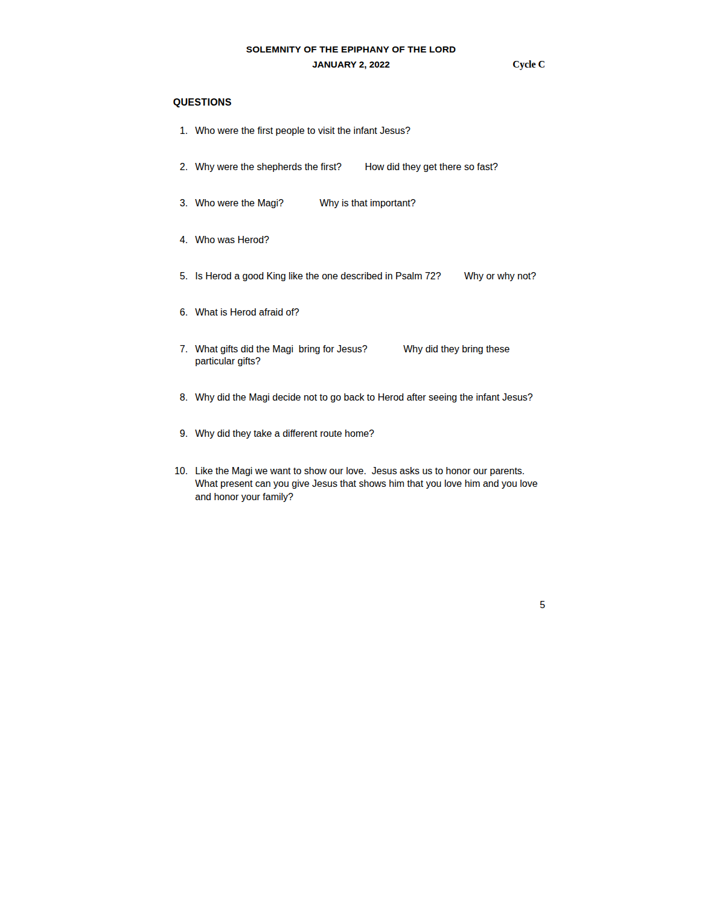SOLEMNITY OF THE EPIPHANY OF THE LORD
JANUARY 2, 2022 Cycle C
QUESTIONS
Who were the first people to visit the infant Jesus?
Why were the shepherds the first? How did they get there so fast?
Who were the Magi? Why is that important?
Who was Herod?
Is Herod a good King like the one described in Psalm 72? Why or why not?
What is Herod afraid of?
What gifts did the Magi bring for Jesus? Why did they bring these particular gifts?
Why did the Magi decide not to go back to Herod after seeing the infant Jesus?
Why did they take a different route home?
Like the Magi we want to show our love. Jesus asks us to honor our parents. What present can you give Jesus that shows him that you love him and you love and honor your family?
5